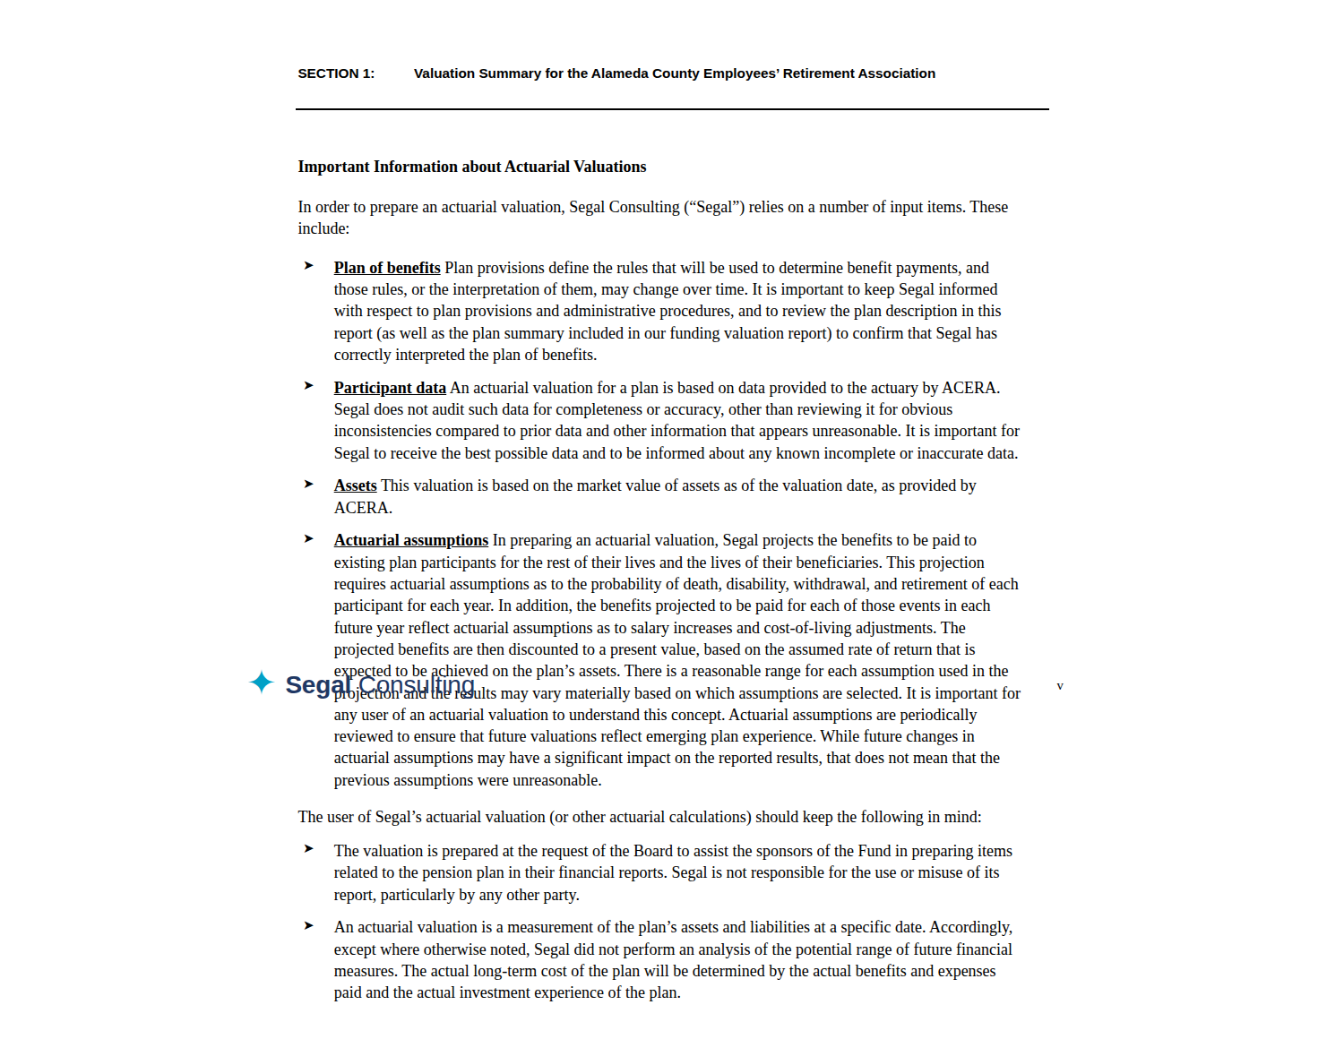SECTION 1: Valuation Summary for the Alameda County Employees’ Retirement Association
Important Information about Actuarial Valuations
In order to prepare an actuarial valuation, Segal Consulting (“Segal”) relies on a number of input items. These include:
Plan of benefits Plan provisions define the rules that will be used to determine benefit payments, and those rules, or the interpretation of them, may change over time. It is important to keep Segal informed with respect to plan provisions and administrative procedures, and to review the plan description in this report (as well as the plan summary included in our funding valuation report) to confirm that Segal has correctly interpreted the plan of benefits.
Participant data An actuarial valuation for a plan is based on data provided to the actuary by ACERA. Segal does not audit such data for completeness or accuracy, other than reviewing it for obvious inconsistencies compared to prior data and other information that appears unreasonable. It is important for Segal to receive the best possible data and to be informed about any known incomplete or inaccurate data.
Assets This valuation is based on the market value of assets as of the valuation date, as provided by ACERA.
Actuarial assumptions In preparing an actuarial valuation, Segal projects the benefits to be paid to existing plan participants for the rest of their lives and the lives of their beneficiaries. This projection requires actuarial assumptions as to the probability of death, disability, withdrawal, and retirement of each participant for each year. In addition, the benefits projected to be paid for each of those events in each future year reflect actuarial assumptions as to salary increases and cost-of-living adjustments. The projected benefits are then discounted to a present value, based on the assumed rate of return that is expected to be achieved on the plan’s assets. There is a reasonable range for each assumption used in the projection and the results may vary materially based on which assumptions are selected. It is important for any user of an actuarial valuation to understand this concept. Actuarial assumptions are periodically reviewed to ensure that future valuations reflect emerging plan experience. While future changes in actuarial assumptions may have a significant impact on the reported results, that does not mean that the previous assumptions were unreasonable.
The user of Segal’s actuarial valuation (or other actuarial calculations) should keep the following in mind:
The valuation is prepared at the request of the Board to assist the sponsors of the Fund in preparing items related to the pension plan in their financial reports. Segal is not responsible for the use or misuse of its report, particularly by any other party.
An actuarial valuation is a measurement of the plan’s assets and liabilities at a specific date. Accordingly, except where otherwise noted, Segal did not perform an analysis of the potential range of future financial measures. The actual long-term cost of the plan will be determined by the actual benefits and expenses paid and the actual investment experience of the plan.
✦ Segal Consulting
v